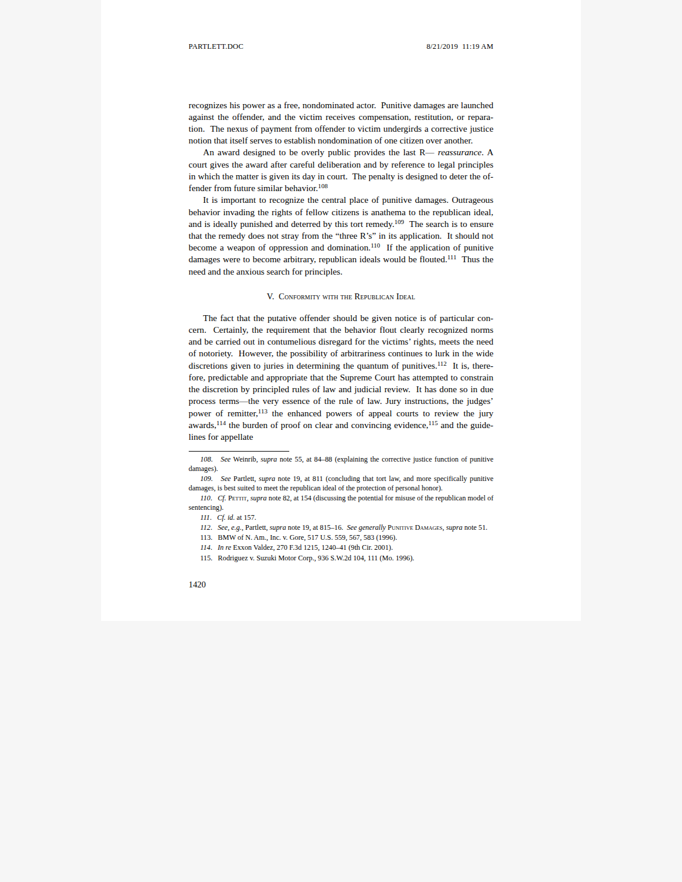Partlett.doc 8/21/2019 11:19 AM
recognizes his power as a free, nondominated actor. Punitive damages are launched against the offender, and the victim receives compensation, restitution, or reparation. The nexus of payment from offender to victim undergirds a corrective justice notion that itself serves to establish nondomination of one citizen over another.
An award designed to be overly public provides the last R— reassurance. A court gives the award after careful deliberation and by reference to legal principles in which the matter is given its day in court. The penalty is designed to deter the offender from future similar behavior.108
It is important to recognize the central place of punitive damages. Outrageous behavior invading the rights of fellow citizens is anathema to the republican ideal, and is ideally punished and deterred by this tort remedy.109 The search is to ensure that the remedy does not stray from the “three R’s” in its application. It should not become a weapon of oppression and domination.110 If the application of punitive damages were to become arbitrary, republican ideals would be flouted.111 Thus the need and the anxious search for principles.
V. Conformity with the Republican Ideal
The fact that the putative offender should be given notice is of particular concern. Certainly, the requirement that the behavior flout clearly recognized norms and be carried out in contumelious disregard for the victims’ rights, meets the need of notoriety. However, the possibility of arbitrariness continues to lurk in the wide discretions given to juries in determining the quantum of punitives.112 It is, therefore, predictable and appropriate that the Supreme Court has attempted to constrain the discretion by principled rules of law and judicial review. It has done so in due process terms—the very essence of the rule of law. Jury instructions, the judges’ power of remitter,113 the enhanced powers of appeal courts to review the jury awards,114 the burden of proof on clear and convincing evidence,115 and the guidelines for appellate
108. See Weinrib, supra note 55, at 84–88 (explaining the corrective justice function of punitive damages).
109. See Partlett, supra note 19, at 811 (concluding that tort law, and more specifically punitive damages, is best suited to meet the republican ideal of the protection of personal honor).
110. Cf. Pettit, supra note 82, at 154 (discussing the potential for misuse of the republican model of sentencing).
111. Cf. id. at 157.
112. See, e.g., Partlett, supra note 19, at 815–16. See generally Punitive Damages, supra note 51.
113. BMW of N. Am., Inc. v. Gore, 517 U.S. 559, 567, 583 (1996).
114. In re Exxon Valdez, 270 F.3d 1215, 1240–41 (9th Cir. 2001).
115. Rodriguez v. Suzuki Motor Corp., 936 S.W.2d 104, 111 (Mo. 1996).
1420